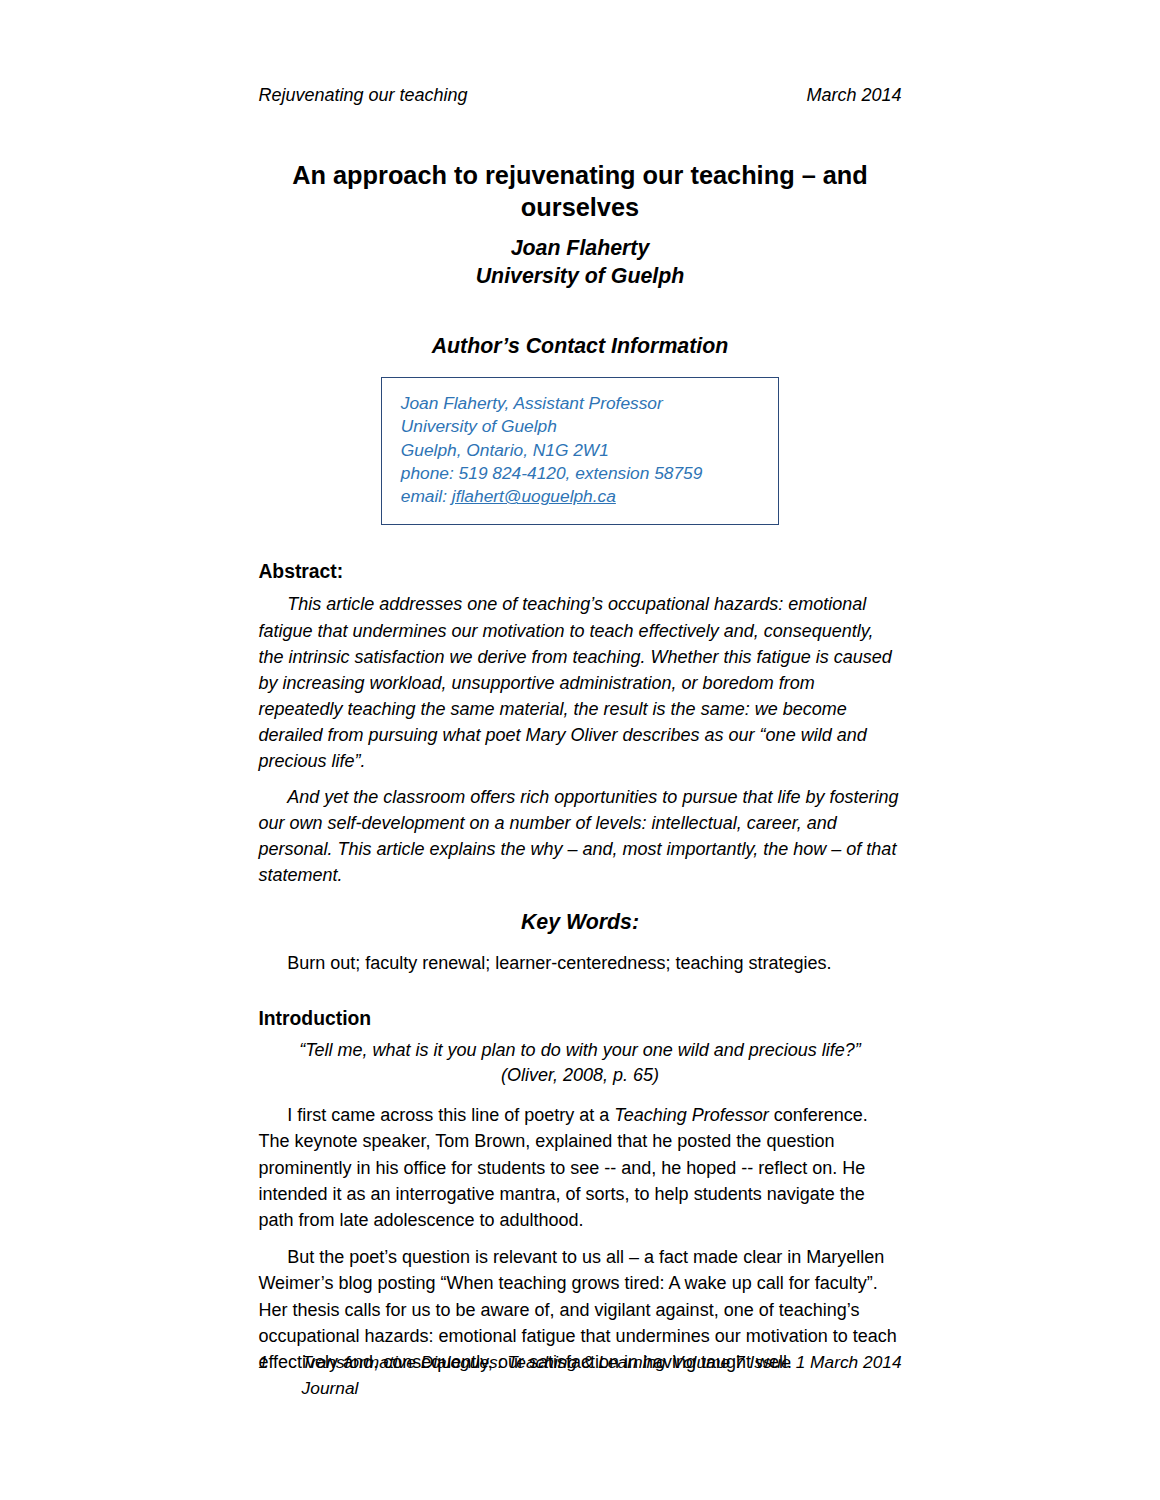Rejuvenating our teaching March 2014
An approach to rejuvenating our teaching – and ourselves
Joan Flaherty
University of Guelph
Author’s Contact Information
Joan Flaherty, Assistant Professor
University of Guelph
Guelph, Ontario, N1G 2W1
phone: 519 824-4120, extension 58759
email: jflahert@uoguelph.ca
Abstract:
This article addresses one of teaching’s occupational hazards: emotional fatigue that undermines our motivation to teach effectively and, consequently, the intrinsic satisfaction we derive from teaching. Whether this fatigue is caused by increasing workload, unsupportive administration, or boredom from repeatedly teaching the same material, the result is the same: we become derailed from pursuing what poet Mary Oliver describes as our “one wild and precious life”.
And yet the classroom offers rich opportunities to pursue that life by fostering our own self-development on a number of levels: intellectual, career, and personal. This article explains the why – and, most importantly, the how – of that statement.
Key Words:
Burn out; faculty renewal; learner-centeredness; teaching strategies.
Introduction
“Tell me, what is it you plan to do with your one wild and precious life?”
(Oliver, 2008, p. 65)
I first came across this line of poetry at a Teaching Professor conference. The keynote speaker, Tom Brown, explained that he posted the question prominently in his office for students to see -- and, he hoped -- reflect on. He intended it as an interrogative mantra, of sorts, to help students navigate the path from late adolescence to adulthood.
But the poet’s question is relevant to us all – a fact made clear in Maryellen Weimer’s blog posting “When teaching grows tired: A wake up call for faculty”. Her thesis calls for us to be aware of, and vigilant against, one of teaching’s occupational hazards: emotional fatigue that undermines our motivation to teach effectively and, consequently, our satisfaction in having taught well.
1 Transformative Dialogues: Teaching & Learning Journal Volume 7 Issue 1 March 2014